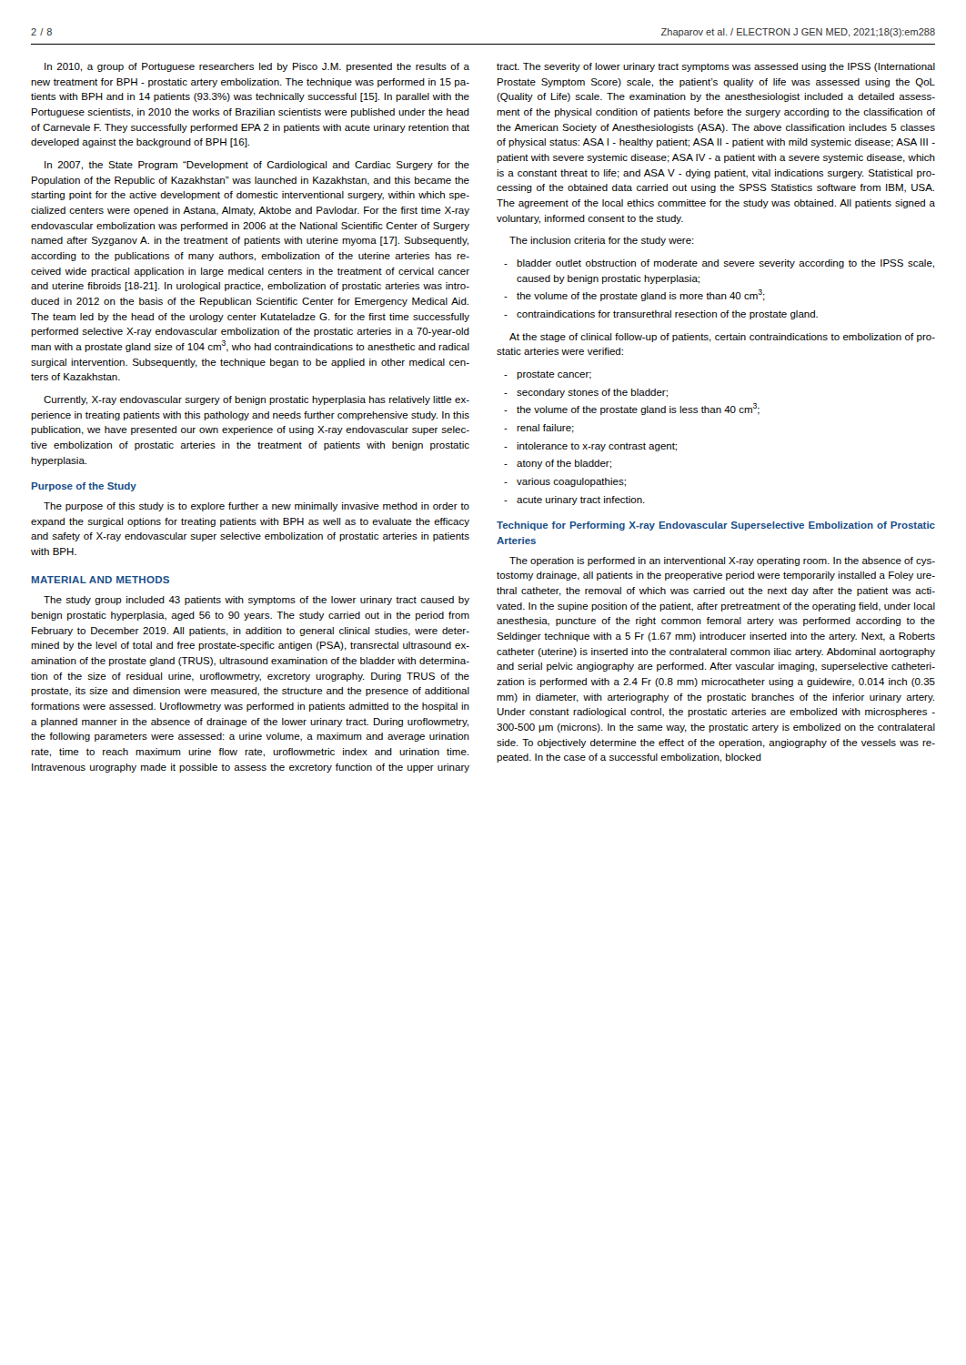2 / 8 Zhaparov et al. / ELECTRON J GEN MED, 2021;18(3):em288
In 2010, a group of Portuguese researchers led by Pisco J.M. presented the results of a new treatment for BPH - prostatic artery embolization. The technique was performed in 15 patients with BPH and in 14 patients (93.3%) was technically successful [15]. In parallel with the Portuguese scientists, in 2010 the works of Brazilian scientists were published under the head of Carnevale F. They successfully performed EPA 2 in patients with acute urinary retention that developed against the background of BPH [16].
In 2007, the State Program “Development of Cardiological and Cardiac Surgery for the Population of the Republic of Kazakhstan” was launched in Kazakhstan, and this became the starting point for the active development of domestic interventional surgery, within which specialized centers were opened in Astana, Almaty, Aktobe and Pavlodar. For the first time X-ray endovascular embolization was performed in 2006 at the National Scientific Center of Surgery named after Syzganov A. in the treatment of patients with uterine myoma [17]. Subsequently, according to the publications of many authors, embolization of the uterine arteries has received wide practical application in large medical centers in the treatment of cervical cancer and uterine fibroids [18-21]. In urological practice, embolization of prostatic arteries was introduced in 2012 on the basis of the Republican Scientific Center for Emergency Medical Aid. The team led by the head of the urology center Kutateladze G. for the first time successfully performed selective X-ray endovascular embolization of the prostatic arteries in a 70-year-old man with a prostate gland size of 104 cm3, who had contraindications to anesthetic and radical surgical intervention. Subsequently, the technique began to be applied in other medical centers of Kazakhstan.
Currently, X-ray endovascular surgery of benign prostatic hyperplasia has relatively little experience in treating patients with this pathology and needs further comprehensive study. In this publication, we have presented our own experience of using X-ray endovascular super selective embolization of prostatic arteries in the treatment of patients with benign prostatic hyperplasia.
Purpose of the Study
The purpose of this study is to explore further a new minimally invasive method in order to expand the surgical options for treating patients with BPH as well as to evaluate the efficacy and safety of X-ray endovascular super selective embolization of prostatic arteries in patients with BPH.
MATERIAL AND METHODS
The study group included 43 patients with symptoms of the lower urinary tract caused by benign prostatic hyperplasia, aged 56 to 90 years. The study carried out in the period from February to December 2019. All patients, in addition to general clinical studies, were determined by the level of total and free prostate-specific antigen (PSA), transrectal ultrasound examination of the prostate gland (TRUS), ultrasound examination of the bladder with determination of the size of residual urine, uroflowmetry, excretory urography. During TRUS of the prostate, its size and dimension were measured, the structure and the presence of additional formations were assessed. Uroflowmetry was performed in patients admitted to the hospital in a planned manner in the absence of drainage of the lower urinary tract. During uroflowmetry, the following parameters were assessed: a urine volume, a maximum and average urination rate, time to reach maximum urine flow rate, uroflowmetric index and urination time. Intravenous urography made it possible to assess the excretory function of the upper urinary tract. The severity of lower urinary tract symptoms was assessed using the IPSS (International Prostate Symptom Score) scale, the patient’s quality of life was assessed using the QoL (Quality of Life) scale. The examination by the anesthesiologist included a detailed assessment of the physical condition of patients before the surgery according to the classification of the American Society of Anesthesiologists (ASA). The above classification includes 5 classes of physical status: ASA I - healthy patient; ASA II - patient with mild systemic disease; ASA III - patient with severe systemic disease; ASA IV - a patient with a severe systemic disease, which is a constant threat to life; and ASA V - dying patient, vital indications surgery. Statistical processing of the obtained data carried out using the SPSS Statistics software from IBM, USA. The agreement of the local ethics committee for the study was obtained. All patients signed a voluntary, informed consent to the study.
The inclusion criteria for the study were:
bladder outlet obstruction of moderate and severe severity according to the IPSS scale, caused by benign prostatic hyperplasia;
the volume of the prostate gland is more than 40 cm3;
contraindications for transurethral resection of the prostate gland.
At the stage of clinical follow-up of patients, certain contraindications to embolization of prostatic arteries were verified:
prostate cancer;
secondary stones of the bladder;
the volume of the prostate gland is less than 40 cm3;
renal failure;
intolerance to x-ray contrast agent;
atony of the bladder;
various coagulopathies;
acute urinary tract infection.
Technique for Performing X-ray Endovascular Superselective Embolization of Prostatic Arteries
The operation is performed in an interventional X-ray operating room. In the absence of cystostomy drainage, all patients in the preoperative period were temporarily installed a Foley urethral catheter, the removal of which was carried out the next day after the patient was activated. In the supine position of the patient, after pretreatment of the operating field, under local anesthesia, puncture of the right common femoral artery was performed according to the Seldinger technique with a 5 Fr (1.67 mm) introducer inserted into the artery. Next, a Roberts catheter (uterine) is inserted into the contralateral common iliac artery. Abdominal aortography and serial pelvic angiography are performed. After vascular imaging, superselective catheterization is performed with a 2.4 Fr (0.8 mm) microcatheter using a guidewire, 0.014 inch (0.35 mm) in diameter, with arteriography of the prostatic branches of the inferior urinary artery. Under constant radiological control, the prostatic arteries are embolized with microspheres - 300-500 μm (microns). In the same way, the prostatic artery is embolized on the contralateral side. To objectively determine the effect of the operation, angiography of the vessels was repeated. In the case of a successful embolization, blocked